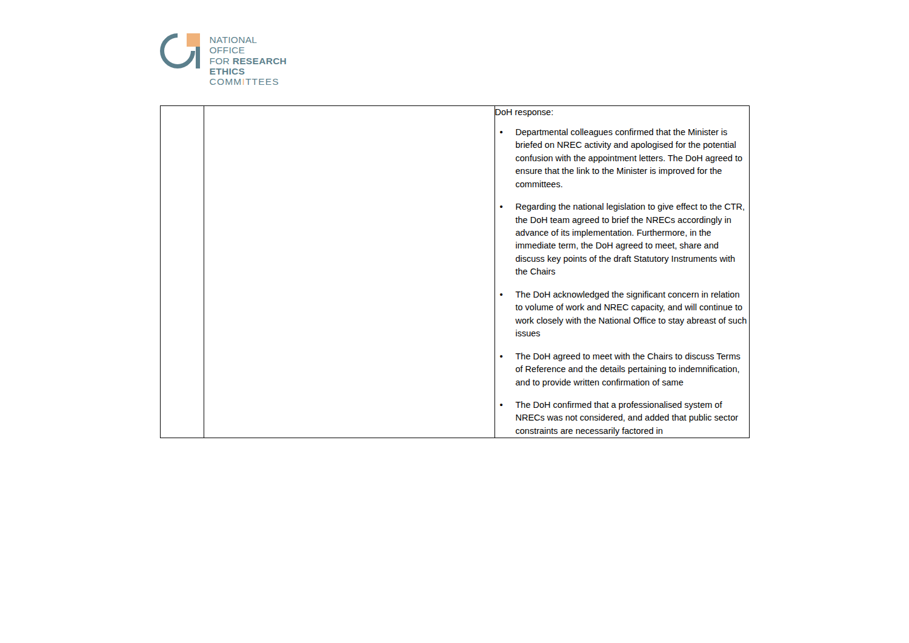NATIONAL
OFFICE
FOR RESEARCH
ETHICS
COMMITTEES
| | | DoH response: Departmental colleagues confirmed that the Minister is briefed on NREC activity and apologised for the potential confusion with the appointment letters. The DoH agreed to ensure that the link to the Minister is improved for the committees. Regarding the national legislation to give effect to the CTR, the DoH team agreed to brief the NRECs accordingly in advance of its implementation. Furthermore, in the immediate term, the DoH agreed to meet, share and discuss key points of the draft Statutory Instruments with the Chairs The DoH acknowledged the significant concern in relation to volume of work and NREC capacity, and will continue to work closely with the National Office to stay abreast of such issues The DoH agreed to meet with the Chairs to discuss Terms of Reference and the details pertaining to indemnification, and to provide written confirmation of same The DoH confirmed that a professionalised system of NRECs was not considered, and added that public sector constraints are necessarily factored in |